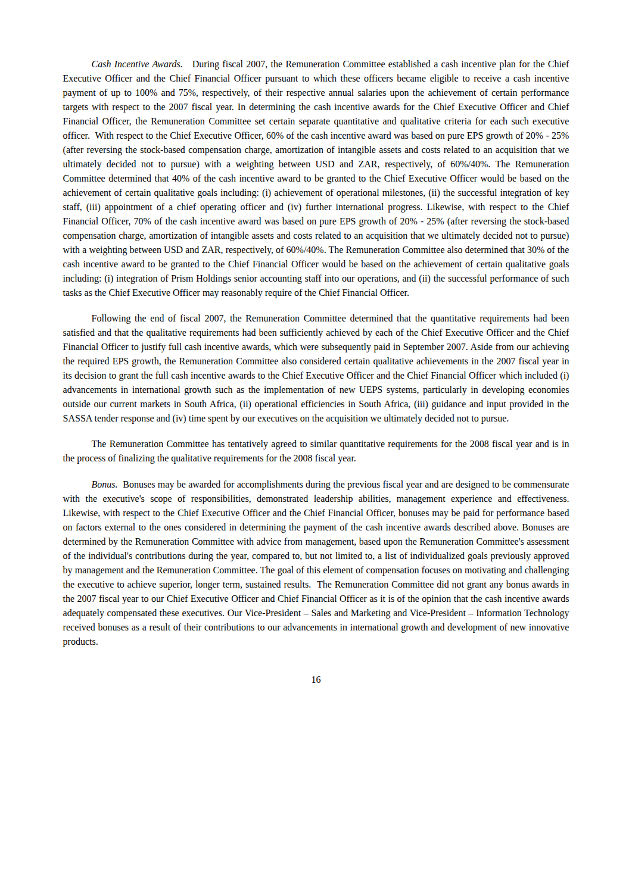Cash Incentive Awards. During fiscal 2007, the Remuneration Committee established a cash incentive plan for the Chief Executive Officer and the Chief Financial Officer pursuant to which these officers became eligible to receive a cash incentive payment of up to 100% and 75%, respectively, of their respective annual salaries upon the achievement of certain performance targets with respect to the 2007 fiscal year. In determining the cash incentive awards for the Chief Executive Officer and Chief Financial Officer, the Remuneration Committee set certain separate quantitative and qualitative criteria for each such executive officer. With respect to the Chief Executive Officer, 60% of the cash incentive award was based on pure EPS growth of 20% - 25% (after reversing the stock-based compensation charge, amortization of intangible assets and costs related to an acquisition that we ultimately decided not to pursue) with a weighting between USD and ZAR, respectively, of 60%/40%. The Remuneration Committee determined that 40% of the cash incentive award to be granted to the Chief Executive Officer would be based on the achievement of certain qualitative goals including: (i) achievement of operational milestones, (ii) the successful integration of key staff, (iii) appointment of a chief operating officer and (iv) further international progress. Likewise, with respect to the Chief Financial Officer, 70% of the cash incentive award was based on pure EPS growth of 20% - 25% (after reversing the stock-based compensation charge, amortization of intangible assets and costs related to an acquisition that we ultimately decided not to pursue) with a weighting between USD and ZAR, respectively, of 60%/40%. The Remuneration Committee also determined that 30% of the cash incentive award to be granted to the Chief Financial Officer would be based on the achievement of certain qualitative goals including: (i) integration of Prism Holdings senior accounting staff into our operations, and (ii) the successful performance of such tasks as the Chief Executive Officer may reasonably require of the Chief Financial Officer.
Following the end of fiscal 2007, the Remuneration Committee determined that the quantitative requirements had been satisfied and that the qualitative requirements had been sufficiently achieved by each of the Chief Executive Officer and the Chief Financial Officer to justify full cash incentive awards, which were subsequently paid in September 2007. Aside from our achieving the required EPS growth, the Remuneration Committee also considered certain qualitative achievements in the 2007 fiscal year in its decision to grant the full cash incentive awards to the Chief Executive Officer and the Chief Financial Officer which included (i) advancements in international growth such as the implementation of new UEPS systems, particularly in developing economies outside our current markets in South Africa, (ii) operational efficiencies in South Africa, (iii) guidance and input provided in the SASSA tender response and (iv) time spent by our executives on the acquisition we ultimately decided not to pursue.
The Remuneration Committee has tentatively agreed to similar quantitative requirements for the 2008 fiscal year and is in the process of finalizing the qualitative requirements for the 2008 fiscal year.
Bonus. Bonuses may be awarded for accomplishments during the previous fiscal year and are designed to be commensurate with the executive's scope of responsibilities, demonstrated leadership abilities, management experience and effectiveness. Likewise, with respect to the Chief Executive Officer and the Chief Financial Officer, bonuses may be paid for performance based on factors external to the ones considered in determining the payment of the cash incentive awards described above. Bonuses are determined by the Remuneration Committee with advice from management, based upon the Remuneration Committee's assessment of the individual's contributions during the year, compared to, but not limited to, a list of individualized goals previously approved by management and the Remuneration Committee. The goal of this element of compensation focuses on motivating and challenging the executive to achieve superior, longer term, sustained results. The Remuneration Committee did not grant any bonus awards in the 2007 fiscal year to our Chief Executive Officer and Chief Financial Officer as it is of the opinion that the cash incentive awards adequately compensated these executives. Our Vice-President – Sales and Marketing and Vice-President – Information Technology received bonuses as a result of their contributions to our advancements in international growth and development of new innovative products.
16